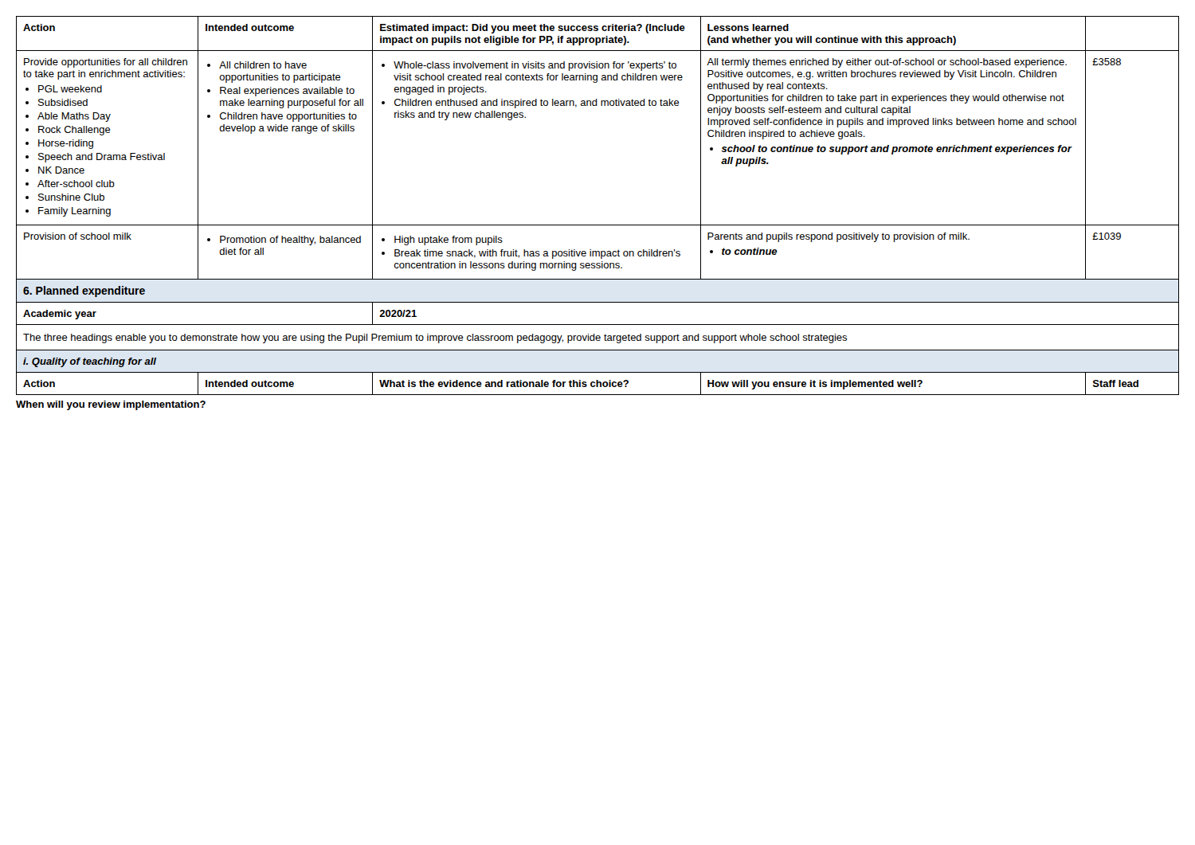| Action | Intended outcome | Estimated impact: Did you meet the success criteria? (Include impact on pupils not eligible for PP, if appropriate). | Lessons learned (and whether you will continue with this approach) | |
| --- | --- | --- | --- | --- |
| Provide opportunities for all children to take part in enrichment activities: PGL weekend Subsidised Able Maths Day Rock Challenge Horse-riding Speech and Drama Festival NK Dance After-school club Sunshine Club Family Learning | All children to have opportunities to participate Real experiences available to make learning purposeful for all Children have opportunities to develop a wide range of skills | Whole-class involvement in visits and provision for 'experts' to visit school created real contexts for learning and children were engaged in projects. Children enthused and inspired to learn, and motivated to take risks and try new challenges. | All termly themes enriched by either out-of-school or school-based experience. Positive outcomes, e.g. written brochures reviewed by Visit Lincoln. Children enthused by real contexts. Opportunities for children to take part in experiences they would otherwise not enjoy boosts self-esteem and cultural capital Improved self-confidence in pupils and improved links between home and school Children inspired to achieve goals. school to continue to support and promote enrichment experiences for all pupils. | £3588 |
| Provision of school milk | Promotion of healthy, balanced diet for all | High uptake from pupils Break time snack, with fruit, has a positive impact on children's concentration in lessons during morning sessions. | Parents and pupils respond positively to provision of milk. to continue | £1039 |
| 6. Planned expenditure |
| Academic year | 2020/21 |
| The three headings enable you to demonstrate how you are using the Pupil Premium to improve classroom pedagogy, provide targeted support and support whole school strategies |
| i. Quality of teaching for all |
| Action | Intended outcome | What is the evidence and rationale for this choice? | How will you ensure it is implemented well? | Staff lead |
When will you review implementation?